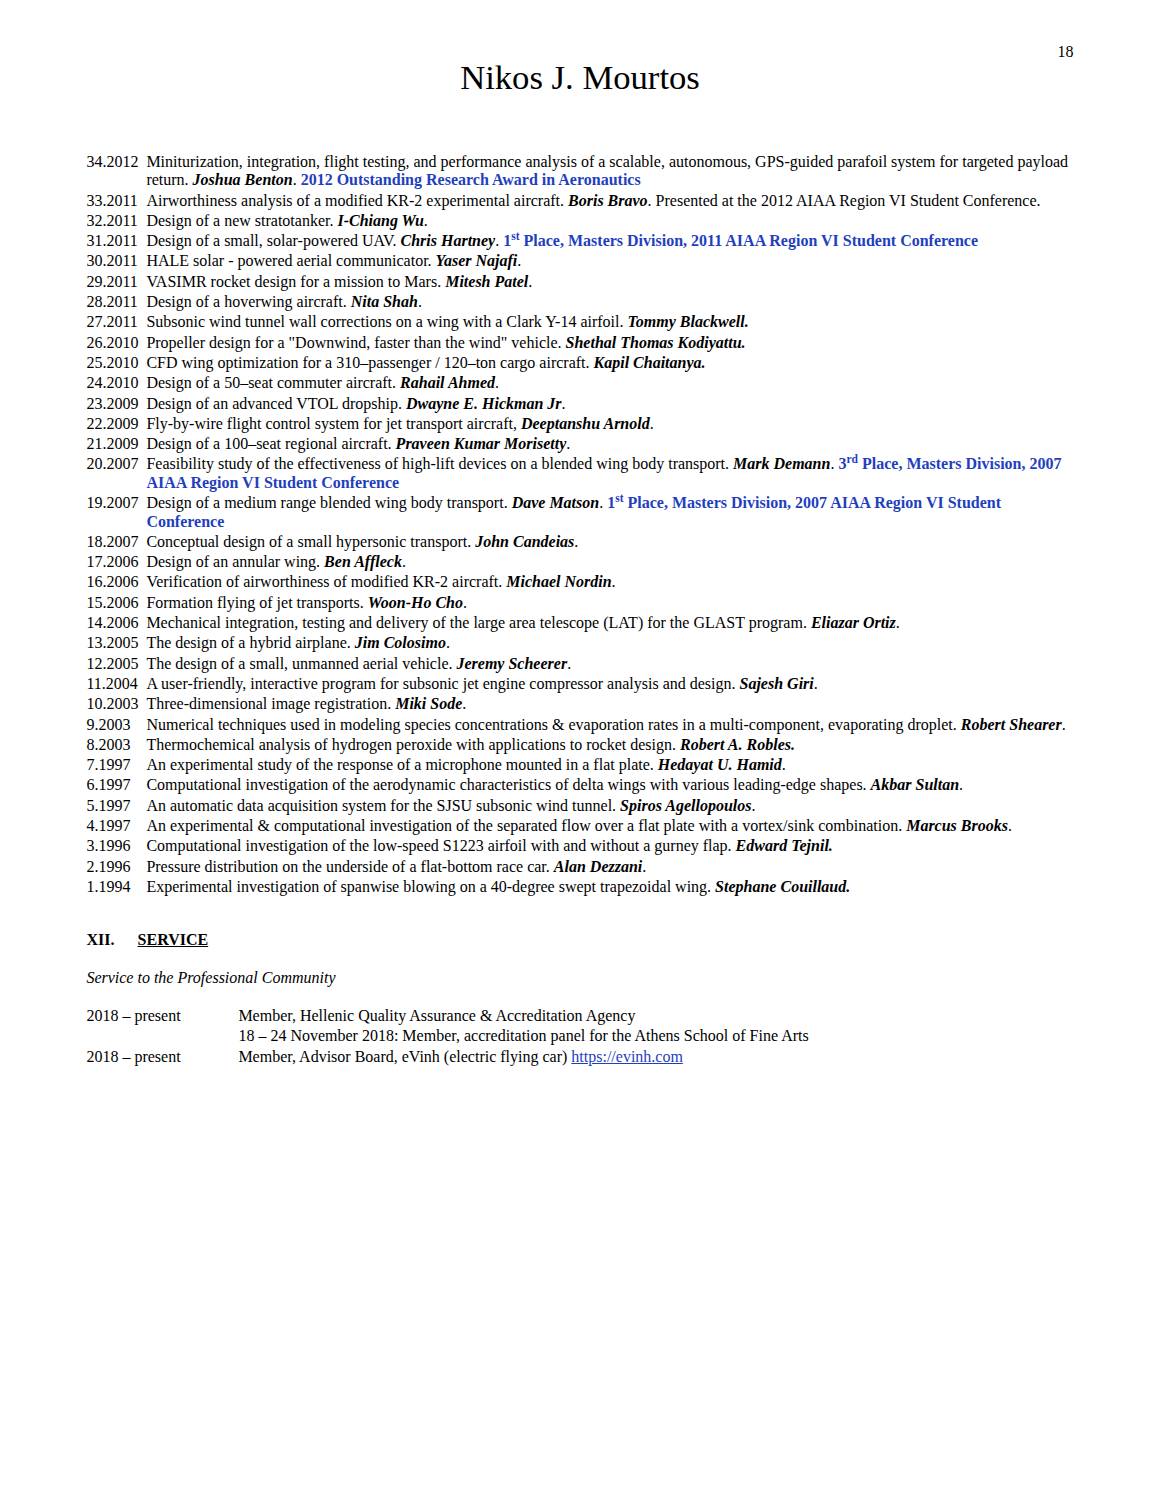18
Nikos J. Mourtos
34.2012 Miniturization, integration, flight testing, and performance analysis of a scalable, autonomous, GPS-guided parafoil system for targeted payload return. Joshua Benton. 2012 Outstanding Research Award in Aeronautics
33.2011 Airworthiness analysis of a modified KR-2 experimental aircraft. Boris Bravo. Presented at the 2012 AIAA Region VI Student Conference.
32.2011 Design of a new stratotanker. I-Chiang Wu.
31.2011 Design of a small, solar-powered UAV. Chris Hartney. 1st Place, Masters Division, 2011 AIAA Region VI Student Conference
30.2011 HALE solar - powered aerial communicator. Yaser Najafi.
29.2011 VASIMR rocket design for a mission to Mars. Mitesh Patel.
28.2011 Design of a hoverwing aircraft. Nita Shah.
27.2011 Subsonic wind tunnel wall corrections on a wing with a Clark Y-14 airfoil. Tommy Blackwell.
26.2010 Propeller design for a "Downwind, faster than the wind" vehicle. Shethal Thomas Kodiyattu.
25.2010 CFD wing optimization for a 310–passenger / 120–ton cargo aircraft. Kapil Chaitanya.
24.2010 Design of a 50–seat commuter aircraft. Rahail Ahmed.
23.2009 Design of an advanced VTOL dropship. Dwayne E. Hickman Jr.
22.2009 Fly-by-wire flight control system for jet transport aircraft, Deeptanshu Arnold.
21.2009 Design of a 100–seat regional aircraft. Praveen Kumar Morisetty.
20.2007 Feasibility study of the effectiveness of high-lift devices on a blended wing body transport. Mark Demann. 3rd Place, Masters Division, 2007 AIAA Region VI Student Conference
19.2007 Design of a medium range blended wing body transport. Dave Matson. 1st Place, Masters Division, 2007 AIAA Region VI Student Conference
18.2007 Conceptual design of a small hypersonic transport. John Candeias.
17.2006 Design of an annular wing. Ben Affleck.
16.2006 Verification of airworthiness of modified KR-2 aircraft. Michael Nordin.
15.2006 Formation flying of jet transports. Woon-Ho Cho.
14.2006 Mechanical integration, testing and delivery of the large area telescope (LAT) for the GLAST program. Eliazar Ortiz.
13.2005 The design of a hybrid airplane. Jim Colosimo.
12.2005 The design of a small, unmanned aerial vehicle. Jeremy Scheerer.
11.2004 A user-friendly, interactive program for subsonic jet engine compressor analysis and design. Sajesh Giri.
10.2003 Three-dimensional image registration. Miki Sode.
9.2003 Numerical techniques used in modeling species concentrations & evaporation rates in a multi-component, evaporating droplet. Robert Shearer.
8.2003 Thermochemical analysis of hydrogen peroxide with applications to rocket design. Robert A. Robles.
7.1997 An experimental study of the response of a microphone mounted in a flat plate. Hedayat U. Hamid.
6.1997 Computational investigation of the aerodynamic characteristics of delta wings with various leading-edge shapes. Akbar Sultan.
5.1997 An automatic data acquisition system for the SJSU subsonic wind tunnel. Spiros Agellopoulos.
4.1997 An experimental & computational investigation of the separated flow over a flat plate with a vortex/sink combination. Marcus Brooks.
3.1996 Computational investigation of the low-speed S1223 airfoil with and without a gurney flap. Edward Tejnil.
2.1996 Pressure distribution on the underside of a flat-bottom race car. Alan Dezzani.
1.1994 Experimental investigation of spanwise blowing on a 40-degree swept trapezoidal wing. Stephane Couillaud.
XII. SERVICE
Service to the Professional Community
| 2018 – present | Member, Hellenic Quality Assurance & Accreditation Agency |
| | 18 – 24 November 2018: Member, accreditation panel for the Athens School of Fine Arts |
| 2018 – present | Member, Advisor Board, eVinh (electric flying car) https://evinh.com |